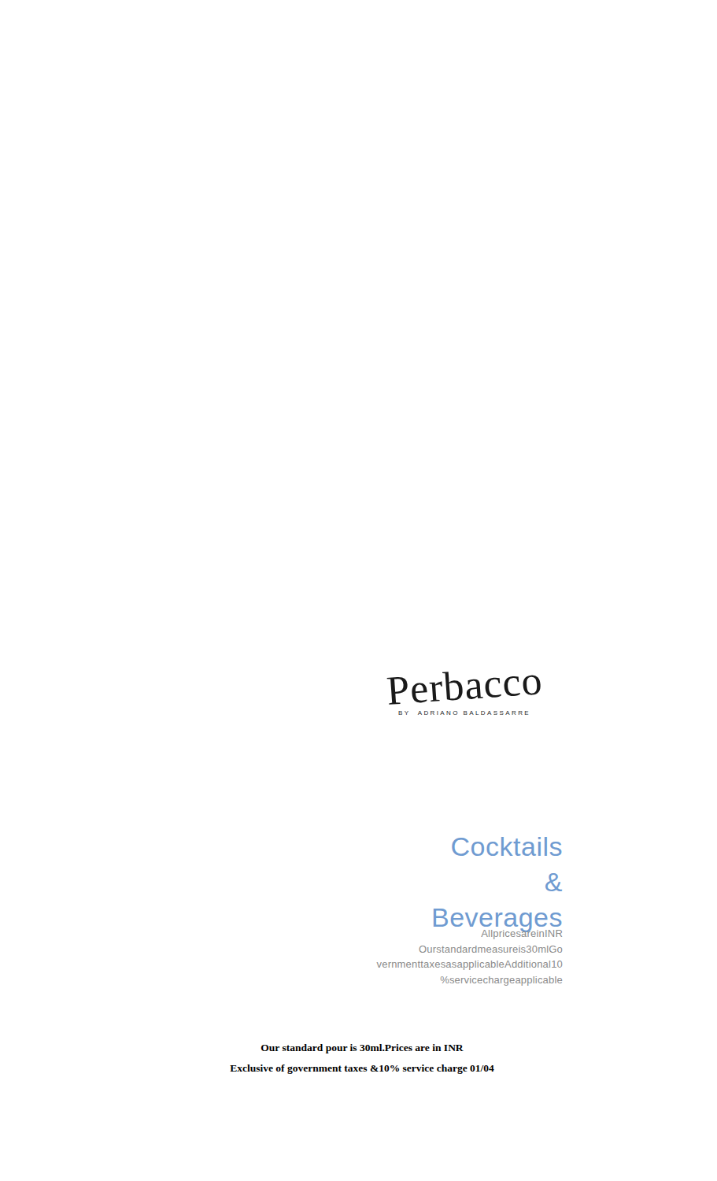Perbacco
by Adriano Baldassarre
Cocktails
&
Beverages
AllpricesareinINR
Ourstandardmeasureis30mlGo
vernmenttaxesasapplicableAdditional10
%servicechargeapplicable
Our standard pour is 30ml.Prices are in INR
Exclusive of government taxes &10% service charge 01/04